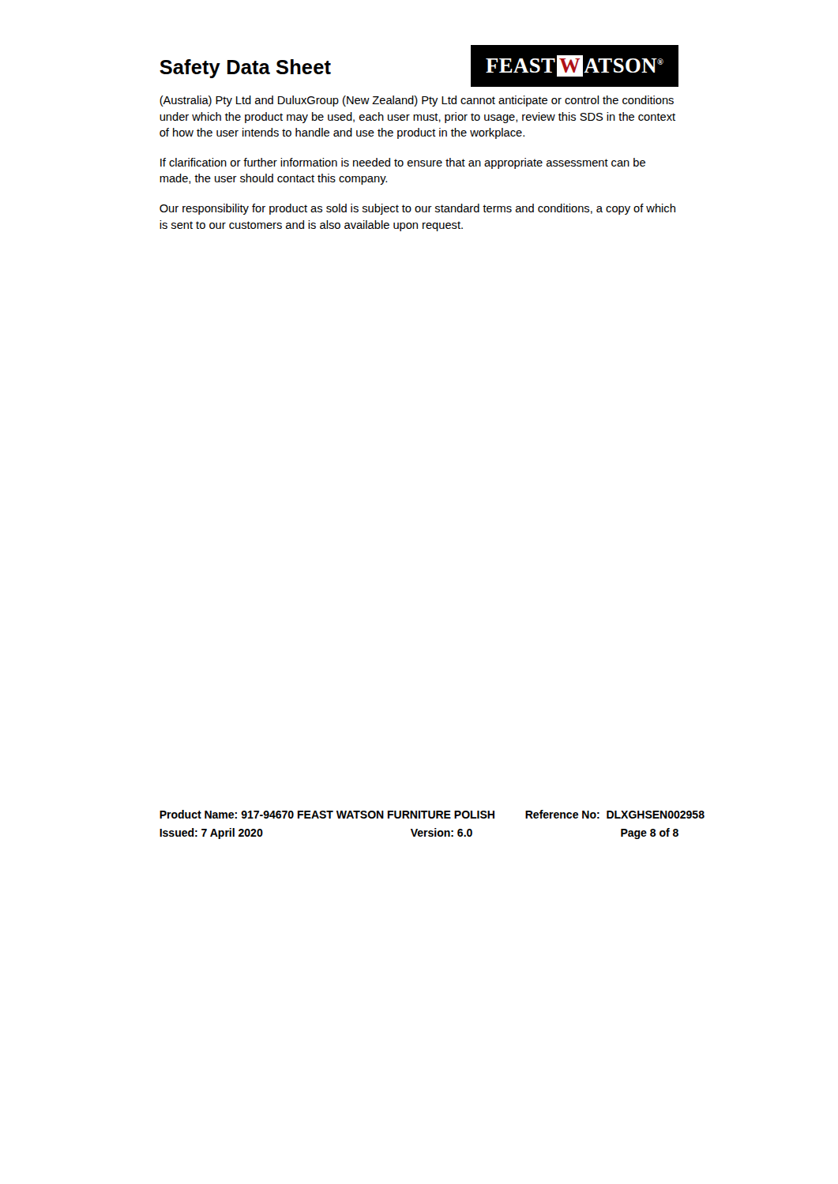Safety Data Sheet
FEASTWATSON®
(Australia) Pty Ltd and DuluxGroup (New Zealand) Pty Ltd cannot anticipate or control the conditions under which the product may be used, each user must, prior to usage, review this SDS in the context of how the user intends to handle and use the product in the workplace.
If clarification or further information is needed to ensure that an appropriate assessment can be made, the user should contact this company.
Our responsibility for product as sold is subject to our standard terms and conditions, a copy of which is sent to our customers and is also available upon request.
Product Name: 917-94670 FEAST WATSON FURNITURE POLISH
Reference No: DLXGHSEN002958
Issued: 7 April 2020
Version: 6.0
Page 8 of 8